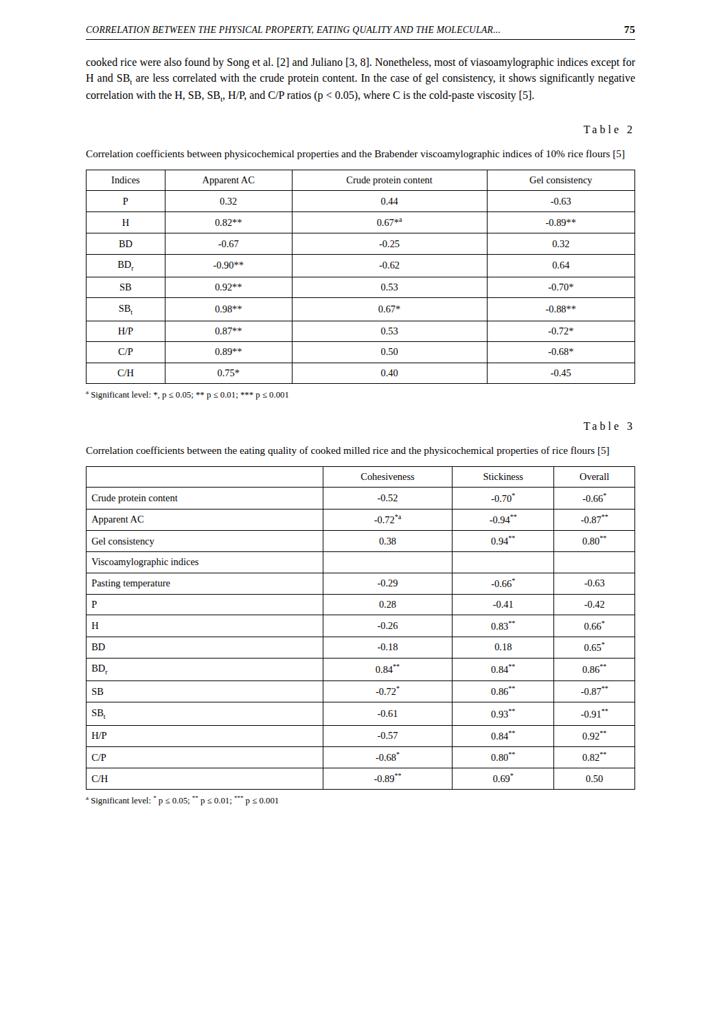CORRELATION BETWEEN THE PHYSICAL PROPERTY, EATING QUALITY AND THE MOLECULAR... 75
cooked rice were also found by Song et al. [2] and Juliano [3, 8]. Nonetheless, most of viasoamylographic indices except for H and SBt are less correlated with the crude protein content. In the case of gel consistency, it shows significantly negative correlation with the H, SB, SBt, H/P, and C/P ratios (p < 0.05), where C is the cold-paste viscosity [5].
Table 2
Correlation coefficients between physicochemical properties and the Brabender viscoamylographic indices of 10% rice flours [5]
| Indices | Apparent AC | Crude protein content | Gel consistency |
| --- | --- | --- | --- |
| P | 0.32 | 0.44 | -0.63 |
| H | 0.82** | 0.67* a | -0.89** |
| BD | -0.67 | -0.25 | 0.32 |
| BD r | -0.90** | -0.62 | 0.64 |
| SB | 0.92** | 0.53 | -0.70* |
| SB t | 0.98** | 0.67* | -0.88** |
| H/P | 0.87** | 0.53 | -0.72* |
| C/P | 0.89** | 0.50 | -0.68* |
| C/H | 0.75* | 0.40 | -0.45 |
a Significant level: *, p ≤ 0.05; ** p ≤ 0.01; *** p ≤ 0.001
Table 3
Correlation coefficients between the eating quality of cooked milled rice and the physicochemical properties of rice flours [5]
| | Cohesiveness | Stickiness | Overall |
| --- | --- | --- | --- |
| Crude protein content | -0.52 | -0.70 * | -0.66 * |
| Apparent AC | -0.72 *a | -0.94 ** | -0.87 ** |
| Gel consistency | 0.38 | 0.94 ** | 0.80 ** |
| Viscoamylographic indices | | | |
| Pasting temperature | -0.29 | -0.66 * | -0.63 |
| P | 0.28 | -0.41 | -0.42 |
| H | -0.26 | 0.83 ** | 0.66 * |
| BD | -0.18 | 0.18 | 0.65 * |
| BD r | 0.84 ** | 0.84 ** | 0.86 ** |
| SB | -0.72 * | 0.86 ** | -0.87 ** |
| SB t | -0.61 | 0.93 ** | -0.91 ** |
| H/P | -0.57 | 0.84 ** | 0.92 ** |
| C/P | -0.68 * | 0.80 ** | 0.82 ** |
| C/H | -0.89 ** | 0.69 * | 0.50 |
a Significant level: * p ≤ 0.05; ** p ≤ 0.01; *** p ≤ 0.001